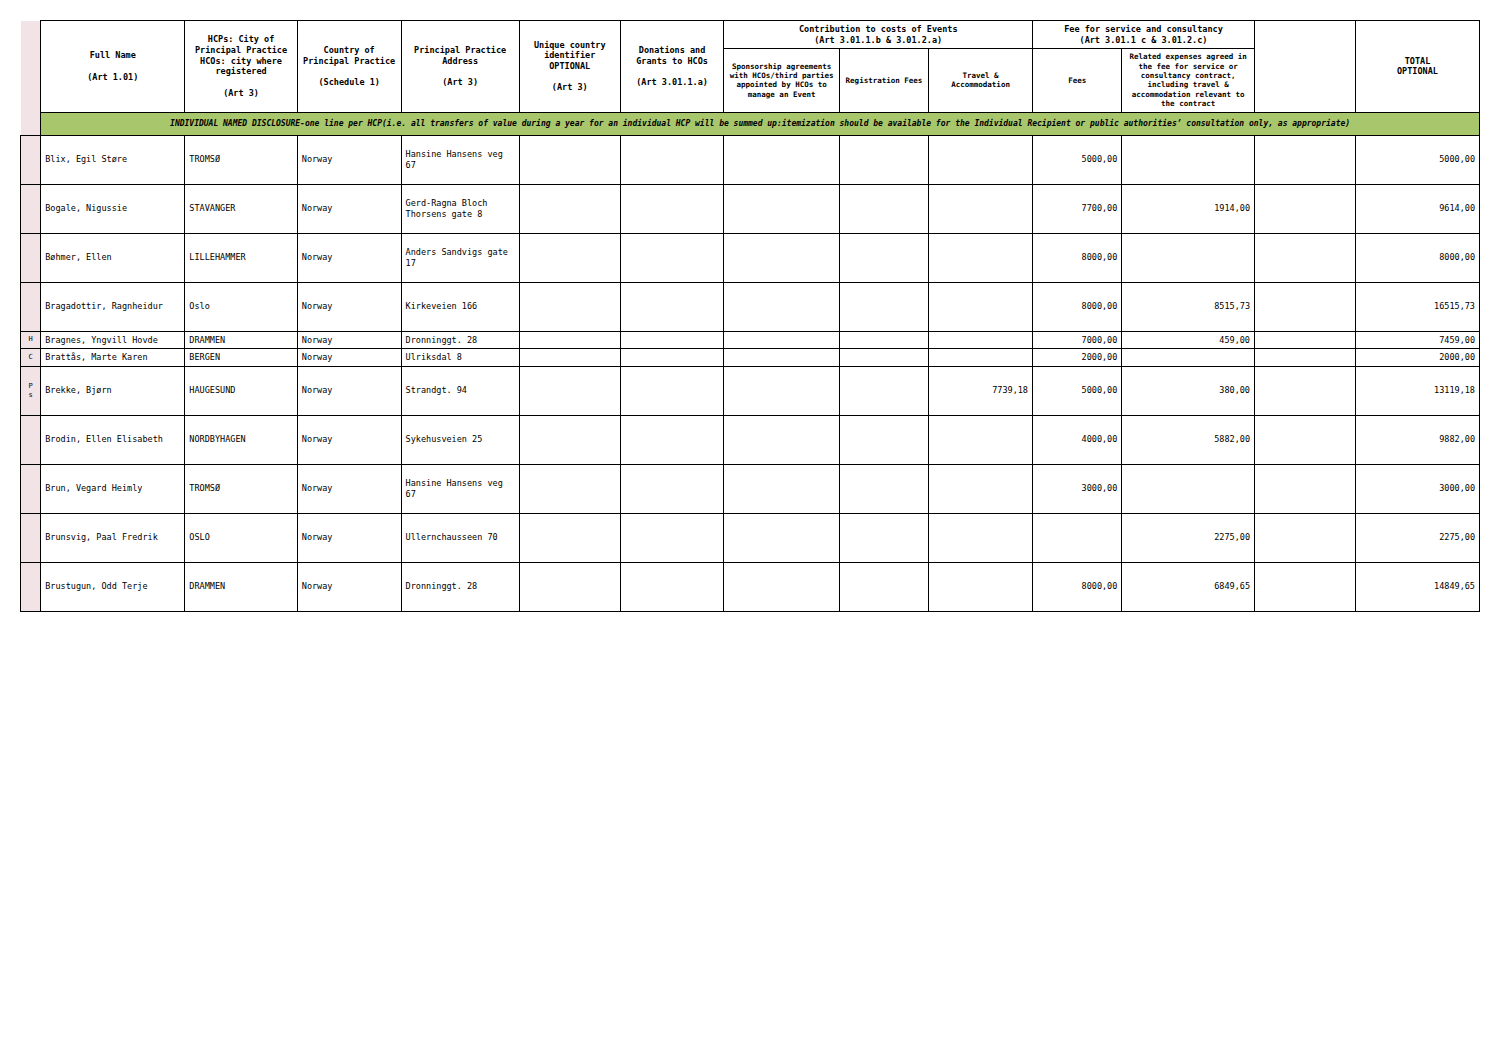| | Full Name (Art 1.01) | HCPs: City of Principal Practice HCOs: city where registered (Art 3) | Country of Principal Practice (Schedule 1) | Principal Practice Address (Art 3) | Unique country identifier OPTIONAL (Art 3) | Donations and Grants to HCOs (Art 3.01.1.a) | Contribution to costs of Events (Art 3.01.1.b & 3.01.2.a) | Fee for service and consultancy (Art 3.01.1 c & 3.01.2.c) | | TOTAL OPTIONAL |
| --- | --- | --- | --- | --- | --- | --- | --- | --- | --- | --- |
| Sponsorship agreements with HCOs/third parties appointed by HCOs to manage an Event | Registration Fees | Travel & Accommodation | Fees | Related expenses agreed in the fee for service or consultancy contract, including travel & accommodation relevant to the contract |
| | INDIVIDUAL NAMED DISCLOSURE-one line per HCP(i.e. all transfers of value during a year for an individual HCP will be summed up:itemization should be available for the Individual Recipient or public authorities’ consultation only, as appropriate) |
| | Blix, Egil Støre | TROMSØ | Norway | Hansine Hansens veg 67 | | | | | | 5000,00 | | | 5000,00 |
| | Bogale, Nigussie | STAVANGER | Norway | Gerd-Ragna Bloch Thorsens gate 8 | | | | | | 7700,00 | 1914,00 | | 9614,00 |
| | Bøhmer, Ellen | LILLEHAMMER | Norway | Anders Sandvigs gate 17 | | | | | | 8000,00 | | | 8000,00 |
| | Bragadottir, Ragnheidur | Oslo | Norway | Kirkeveien 166 | | | | | | 8000,00 | 8515,73 | | 16515,73 |
| H | Bragnes, Yngvill Hovde | DRAMMEN | Norway | Dronninggt. 28 | | | | | | 7000,00 | 459,00 | | 7459,00 |
| C | Brattås, Marte Karen | BERGEN | Norway | Ulriksdal 8 | | | | | | 2000,00 | | | 2000,00 |
| P s | Brekke, Bjørn | HAUGESUND | Norway | Strandgt. 94 | | | | | 7739,18 | 5000,00 | 380,00 | | 13119,18 |
| | Brodin, Ellen Elisabeth | NORDBYHAGEN | Norway | Sykehusveien 25 | | | | | | 4000,00 | 5882,00 | | 9882,00 |
| | Brun, Vegard Heimly | TROMSØ | Norway | Hansine Hansens veg 67 | | | | | | 3000,00 | | | 3000,00 |
| | Brunsvig, Paal Fredrik | OSLO | Norway | Ullernchausseen 70 | | | | | | | 2275,00 | | 2275,00 |
| | Brustugun, Odd Terje | DRAMMEN | Norway | Dronninggt. 28 | | | | | | 8000,00 | 6849,65 | | 14849,65 |